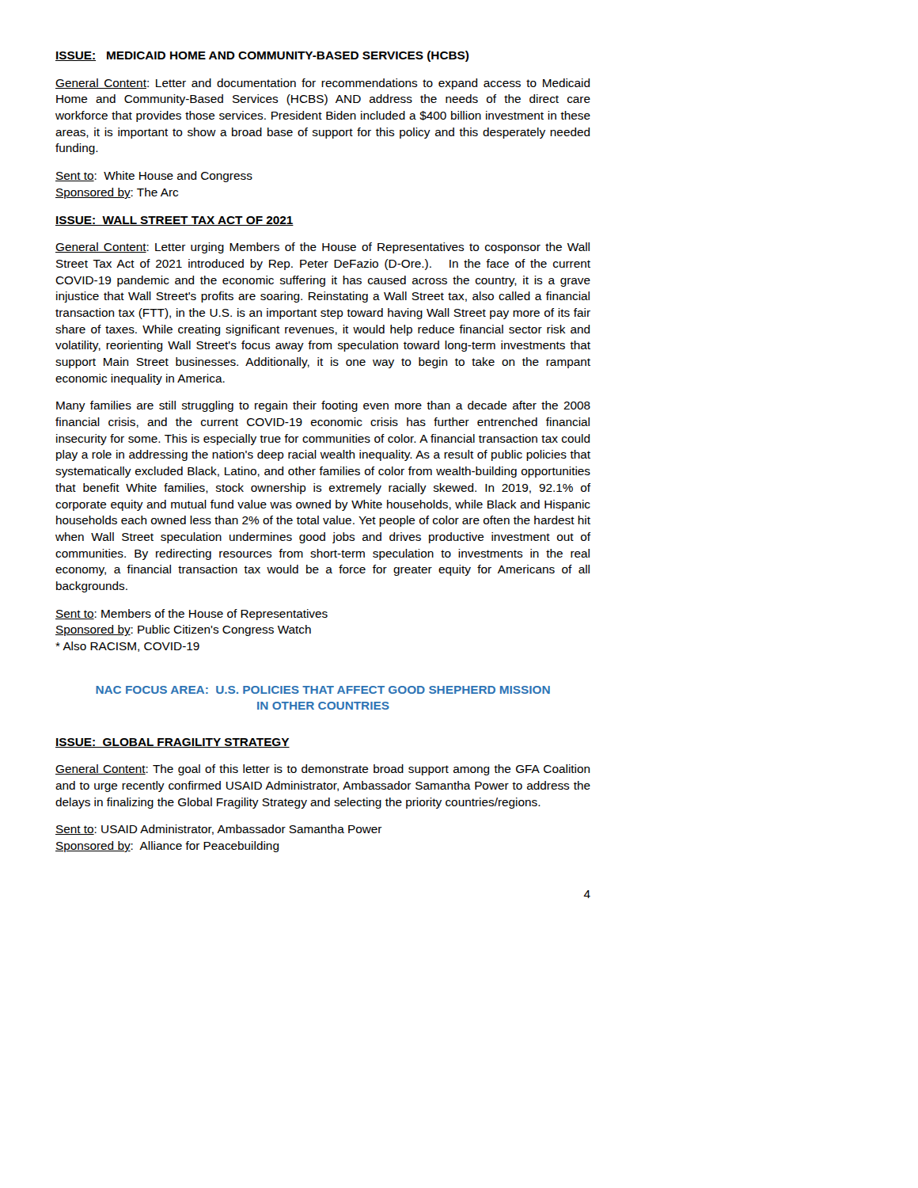ISSUE: MEDICAID HOME AND COMMUNITY-BASED SERVICES (HCBS)
General Content: Letter and documentation for recommendations to expand access to Medicaid Home and Community-Based Services (HCBS) AND address the needs of the direct care workforce that provides those services. President Biden included a $400 billion investment in these areas, it is important to show a broad base of support for this policy and this desperately needed funding.
Sent to: White House and Congress
Sponsored by: The Arc
ISSUE: WALL STREET TAX ACT OF 2021
General Content: Letter urging Members of the House of Representatives to cosponsor the Wall Street Tax Act of 2021 introduced by Rep. Peter DeFazio (D-Ore.). In the face of the current COVID-19 pandemic and the economic suffering it has caused across the country, it is a grave injustice that Wall Street's profits are soaring. Reinstating a Wall Street tax, also called a financial transaction tax (FTT), in the U.S. is an important step toward having Wall Street pay more of its fair share of taxes. While creating significant revenues, it would help reduce financial sector risk and volatility, reorienting Wall Street's focus away from speculation toward long-term investments that support Main Street businesses. Additionally, it is one way to begin to take on the rampant economic inequality in America.
Many families are still struggling to regain their footing even more than a decade after the 2008 financial crisis, and the current COVID-19 economic crisis has further entrenched financial insecurity for some. This is especially true for communities of color. A financial transaction tax could play a role in addressing the nation's deep racial wealth inequality. As a result of public policies that systematically excluded Black, Latino, and other families of color from wealth-building opportunities that benefit White families, stock ownership is extremely racially skewed. In 2019, 92.1% of corporate equity and mutual fund value was owned by White households, while Black and Hispanic households each owned less than 2% of the total value. Yet people of color are often the hardest hit when Wall Street speculation undermines good jobs and drives productive investment out of communities. By redirecting resources from short-term speculation to investments in the real economy, a financial transaction tax would be a force for greater equity for Americans of all backgrounds.
Sent to: Members of the House of Representatives
Sponsored by: Public Citizen's Congress Watch
* Also RACISM, COVID-19
NAC FOCUS AREA: U.S. POLICIES THAT AFFECT GOOD SHEPHERD MISSION
IN OTHER COUNTRIES
ISSUE: GLOBAL FRAGILITY STRATEGY
General Content: The goal of this letter is to demonstrate broad support among the GFA Coalition and to urge recently confirmed USAID Administrator, Ambassador Samantha Power to address the delays in finalizing the Global Fragility Strategy and selecting the priority countries/regions.
Sent to: USAID Administrator, Ambassador Samantha Power
Sponsored by: Alliance for Peacebuilding
4